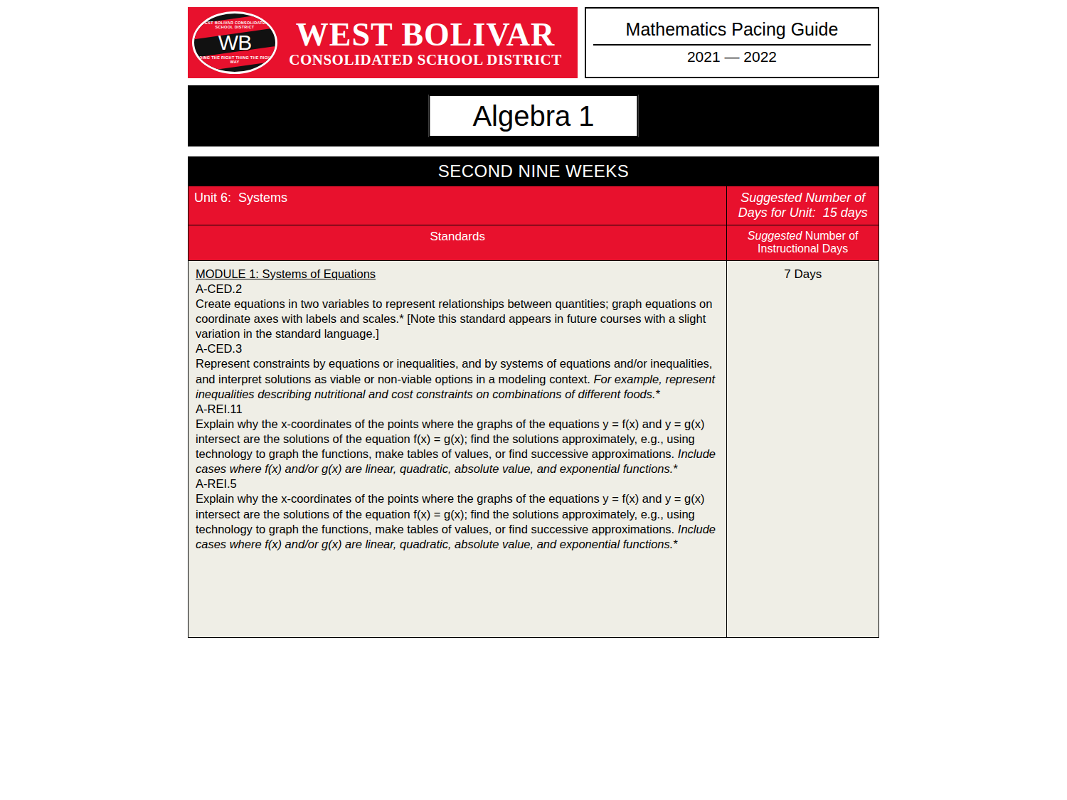WEST BOLIVAR CONSOLIDATED SCHOOL DISTRICT
WB
DOING THE RIGHT THING THE RIGHT WAY
WEST BOLIVAR
CONSOLIDATED SCHOOL DISTRICT
Mathematics Pacing Guide
2021 — 2022
Algebra 1
| SECOND NINE WEEKS |
| Unit 6: Systems | Suggested Number of Days for Unit: 15 days |
| Standards | Suggested Number of Instructional Days |
| MODULE 1: Systems of Equations A-CED.2 Create equations in two variables to represent relationships between quantities; graph equations on coordinate axes with labels and scales.* [Note this standard appears in future courses with a slight variation in the standard language.] A-CED.3 Represent constraints by equations or inequalities, and by systems of equations and/or inequalities, and interpret solutions as viable or non-viable options in a modeling context. For example, represent inequalities describing nutritional and cost constraints on combinations of different foods. * A-REI.11 Explain why the x-coordinates of the points where the graphs of the equations y = f(x) and y = g(x) intersect are the solutions of the equation f(x) = g(x); find the solutions approximately, e.g., using technology to graph the functions, make tables of values, or find successive approximations. Include cases where f(x) and/or g(x) are linear, quadratic, absolute value, and exponential functions. * A-REI.5 Explain why the x-coordinates of the points where the graphs of the equations y = f(x) and y = g(x) intersect are the solutions of the equation f(x) = g(x); find the solutions approximately, e.g., using technology to graph the functions, make tables of values, or find successive approximations. Include cases where f(x) and/or g(x) are linear, quadratic, absolute value, and exponential functions. * | 7 Days |